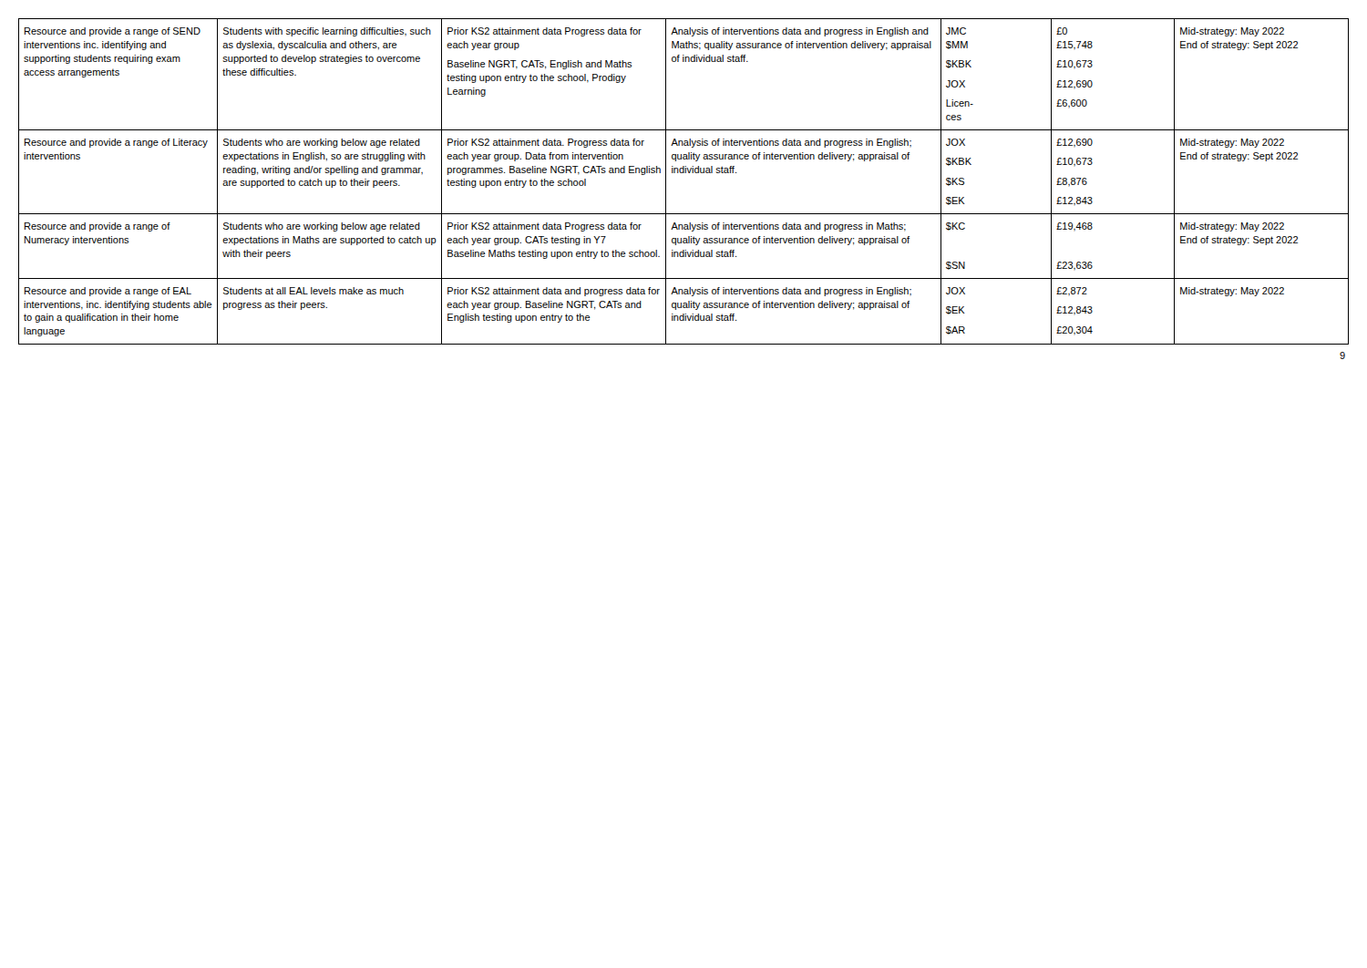| Resource and provide a range of SEND interventions inc. identifying and supporting students requiring exam access arrangements | Students with specific learning difficulties, such as dyslexia, dyscalculia and others, are supported to develop strategies to overcome these difficulties. | Prior KS2 attainment data Progress data for each year group Baseline NGRT, CATs, English and Maths testing upon entry to the school, Prodigy Learning | Analysis of interventions data and progress in English and Maths; quality assurance of intervention delivery; appraisal of individual staff. | JMC $MM $KBK JOX Licen- ces | £0 £15,748 £10,673 £12,690 £6,600 | Mid-strategy: May 2022 End of strategy: Sept 2022 |
| Resource and provide a range of Literacy interventions | Students who are working below age related expectations in English, so are struggling with reading, writing and/or spelling and grammar, are supported to catch up to their peers. | Prior KS2 attainment data. Progress data for each year group. Data from intervention programmes. Baseline NGRT, CATs and English testing upon entry to the school | Analysis of interventions data and progress in English; quality assurance of intervention delivery; appraisal of individual staff. | JOX $KBK $KS $EK | £12,690 £10,673 £8,876 £12,843 | Mid-strategy: May 2022 End of strategy: Sept 2022 |
| Resource and provide a range of Numeracy interventions | Students who are working below age related expectations in Maths are supported to catch up with their peers | Prior KS2 attainment data Progress data for each year group. CATs testing in Y7 Baseline Maths testing upon entry to the school. | Analysis of interventions data and progress in Maths; quality assurance of intervention delivery; appraisal of individual staff. | $KC $SN | £19,468 £23,636 | Mid-strategy: May 2022 End of strategy: Sept 2022 |
| Resource and provide a range of EAL interventions, inc. identifying students able to gain a qualification in their home language | Students at all EAL levels make as much progress as their peers. | Prior KS2 attainment data and progress data for each year group. Baseline NGRT, CATs and English testing upon entry to the | Analysis of interventions data and progress in English; quality assurance of intervention delivery; appraisal of individual staff. | JOX $EK $AR | £2,872 £12,843 £20,304 | Mid-strategy: May 2022 |
9